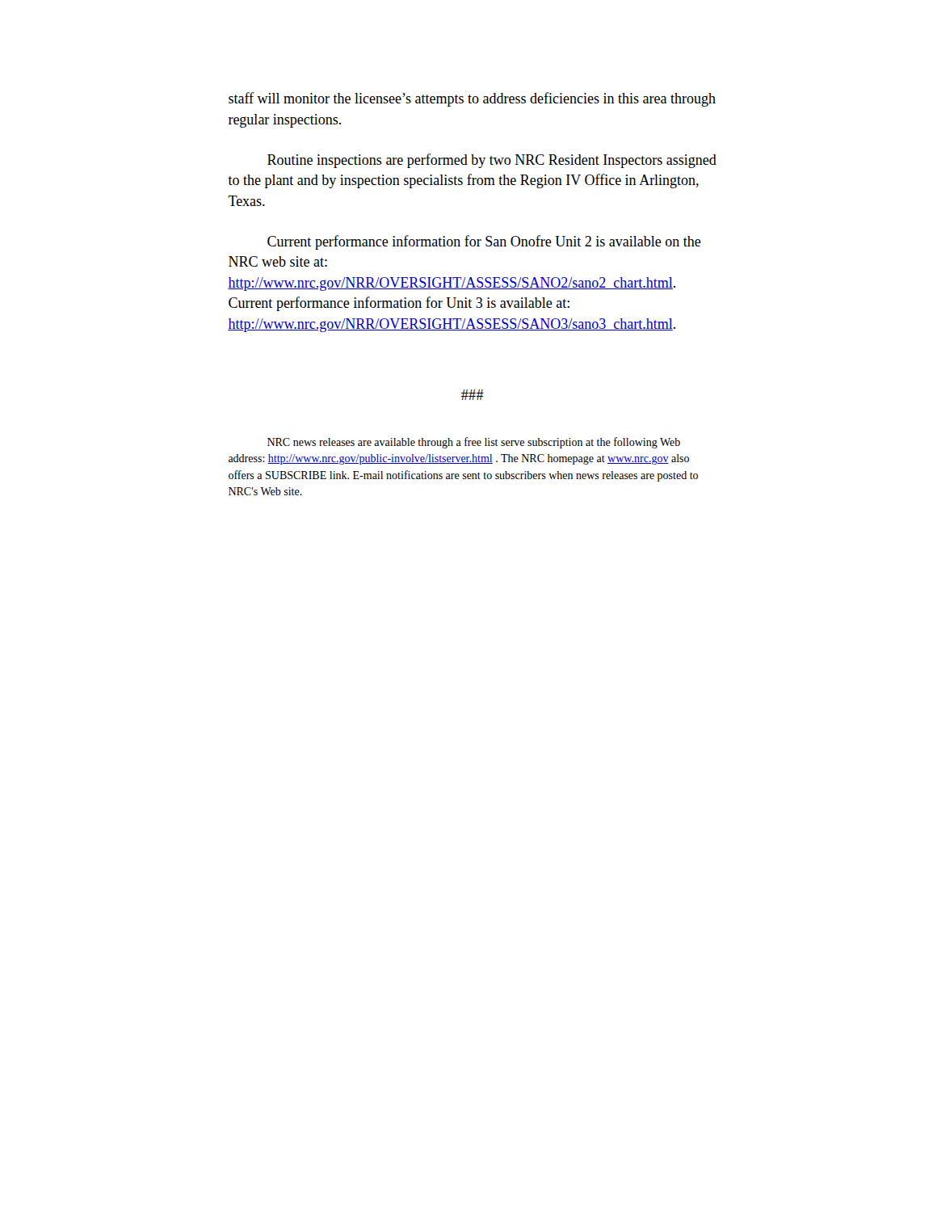staff will monitor the licensee’s attempts to address deficiencies in this area through regular inspections.
Routine inspections are performed by two NRC Resident Inspectors assigned to the plant and by inspection specialists from the Region IV Office in Arlington, Texas.
Current performance information for San Onofre Unit 2 is available on the NRC web site at: http://www.nrc.gov/NRR/OVERSIGHT/ASSESS/SANO2/sano2_chart.html. Current performance information for Unit 3 is available at: http://www.nrc.gov/NRR/OVERSIGHT/ASSESS/SANO3/sano3_chart.html.
###
NRC news releases are available through a free list serve subscription at the following Web address: http://www.nrc.gov/public-involve/listserver.html . The NRC homepage at www.nrc.gov also offers a SUBSCRIBE link. E-mail notifications are sent to subscribers when news releases are posted to NRC's Web site.